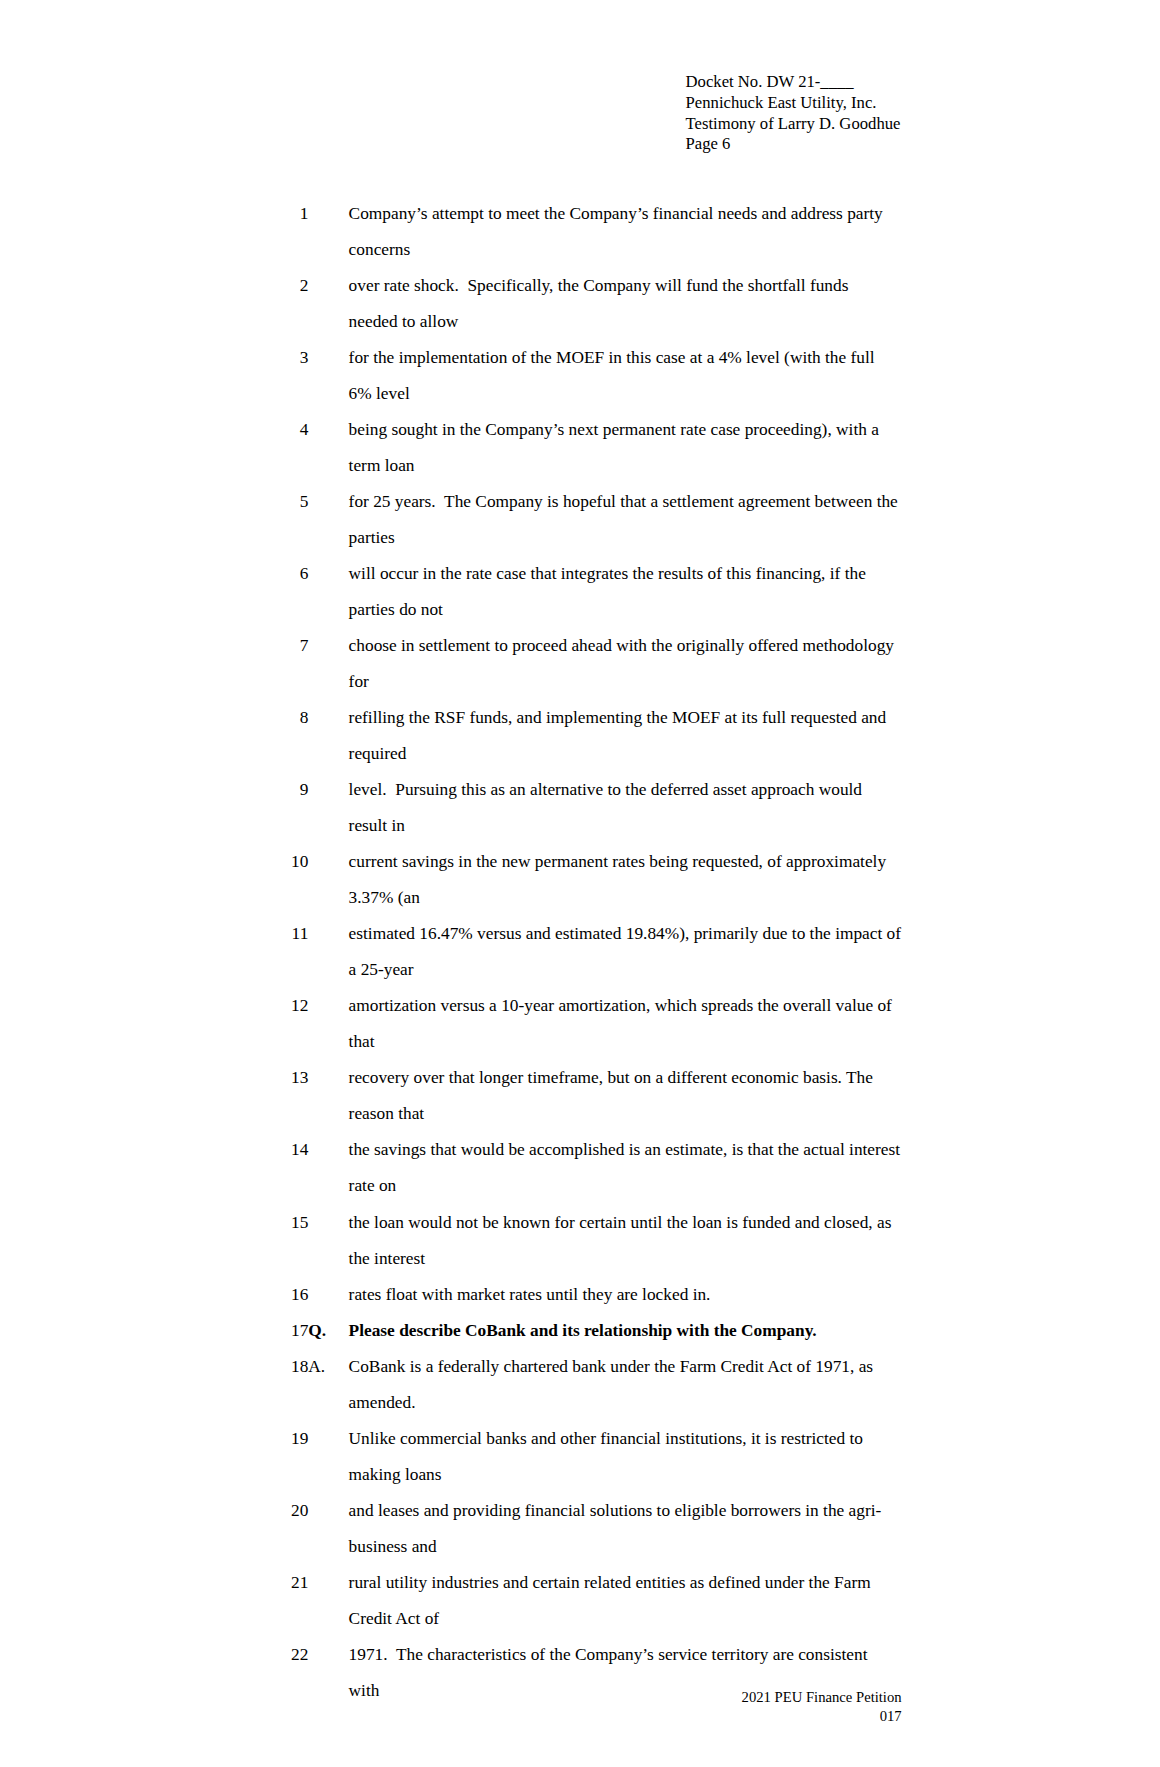Docket No. DW 21-____
Pennichuck East Utility, Inc.
Testimony of Larry D. Goodhue
Page 6
| 1 | | Company’s attempt to meet the Company’s financial needs and address party concerns |
| 2 | | over rate shock. Specifically, the Company will fund the shortfall funds needed to allow |
| 3 | | for the implementation of the MOEF in this case at a 4% level (with the full 6% level |
| 4 | | being sought in the Company’s next permanent rate case proceeding), with a term loan |
| 5 | | for 25 years. The Company is hopeful that a settlement agreement between the parties |
| 6 | | will occur in the rate case that integrates the results of this financing, if the parties do not |
| 7 | | choose in settlement to proceed ahead with the originally offered methodology for |
| 8 | | refilling the RSF funds, and implementing the MOEF at its full requested and required |
| 9 | | level. Pursuing this as an alternative to the deferred asset approach would result in |
| 10 | | current savings in the new permanent rates being requested, of approximately 3.37% (an |
| 11 | | estimated 16.47% versus and estimated 19.84%), primarily due to the impact of a 25-year |
| 12 | | amortization versus a 10-year amortization, which spreads the overall value of that |
| 13 | | recovery over that longer timeframe, but on a different economic basis. The reason that |
| 14 | | the savings that would be accomplished is an estimate, is that the actual interest rate on |
| 15 | | the loan would not be known for certain until the loan is funded and closed, as the interest |
| 16 | | rates float with market rates until they are locked in. |
| 17 | Q. | Please describe CoBank and its relationship with the Company. |
| 18 | A. | CoBank is a federally chartered bank under the Farm Credit Act of 1971, as amended. |
| 19 | | Unlike commercial banks and other financial institutions, it is restricted to making loans |
| 20 | | and leases and providing financial solutions to eligible borrowers in the agri-business and |
| 21 | | rural utility industries and certain related entities as defined under the Farm Credit Act of |
| 22 | | 1971. The characteristics of the Company’s service territory are consistent with |
2021 PEU Finance Petition
017